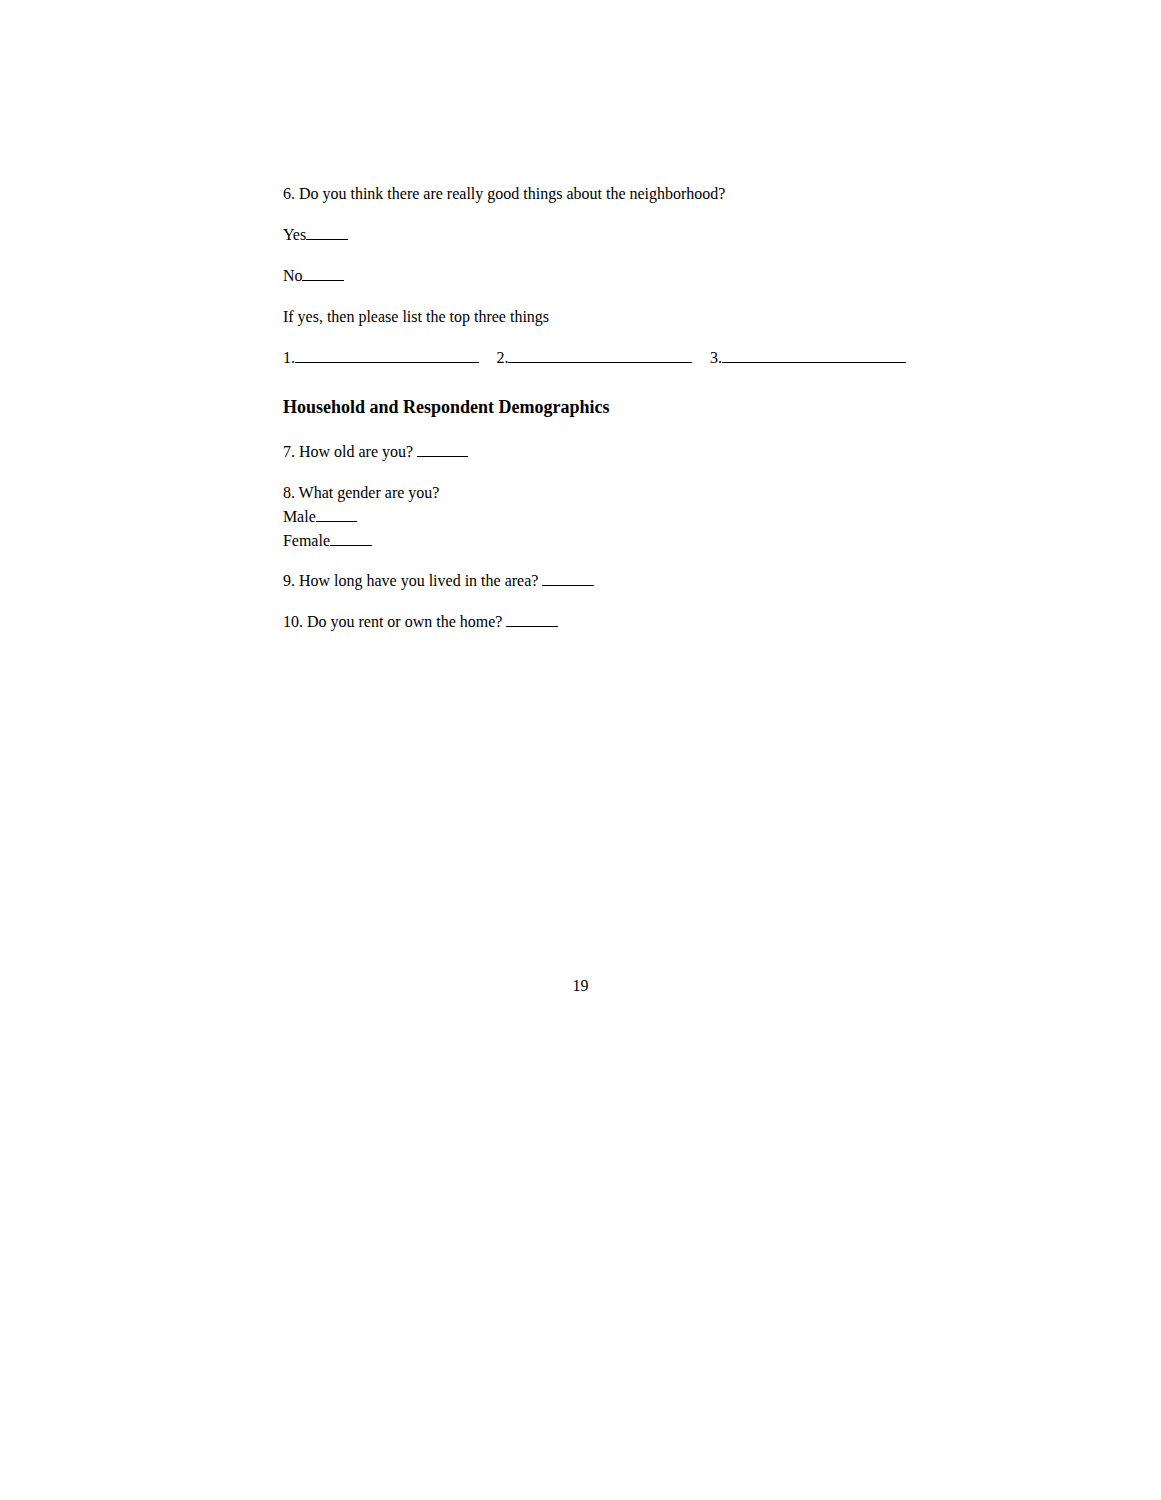6. Do you think there are really good things about the neighborhood?
Yes
No
If yes, then please list the top three things
1. 2. 3.
Household and Respondent Demographics
7. How old are you?
8. What gender are you?
Male
Female
9. How long have you lived in the area?
10. Do you rent or own the home?
19